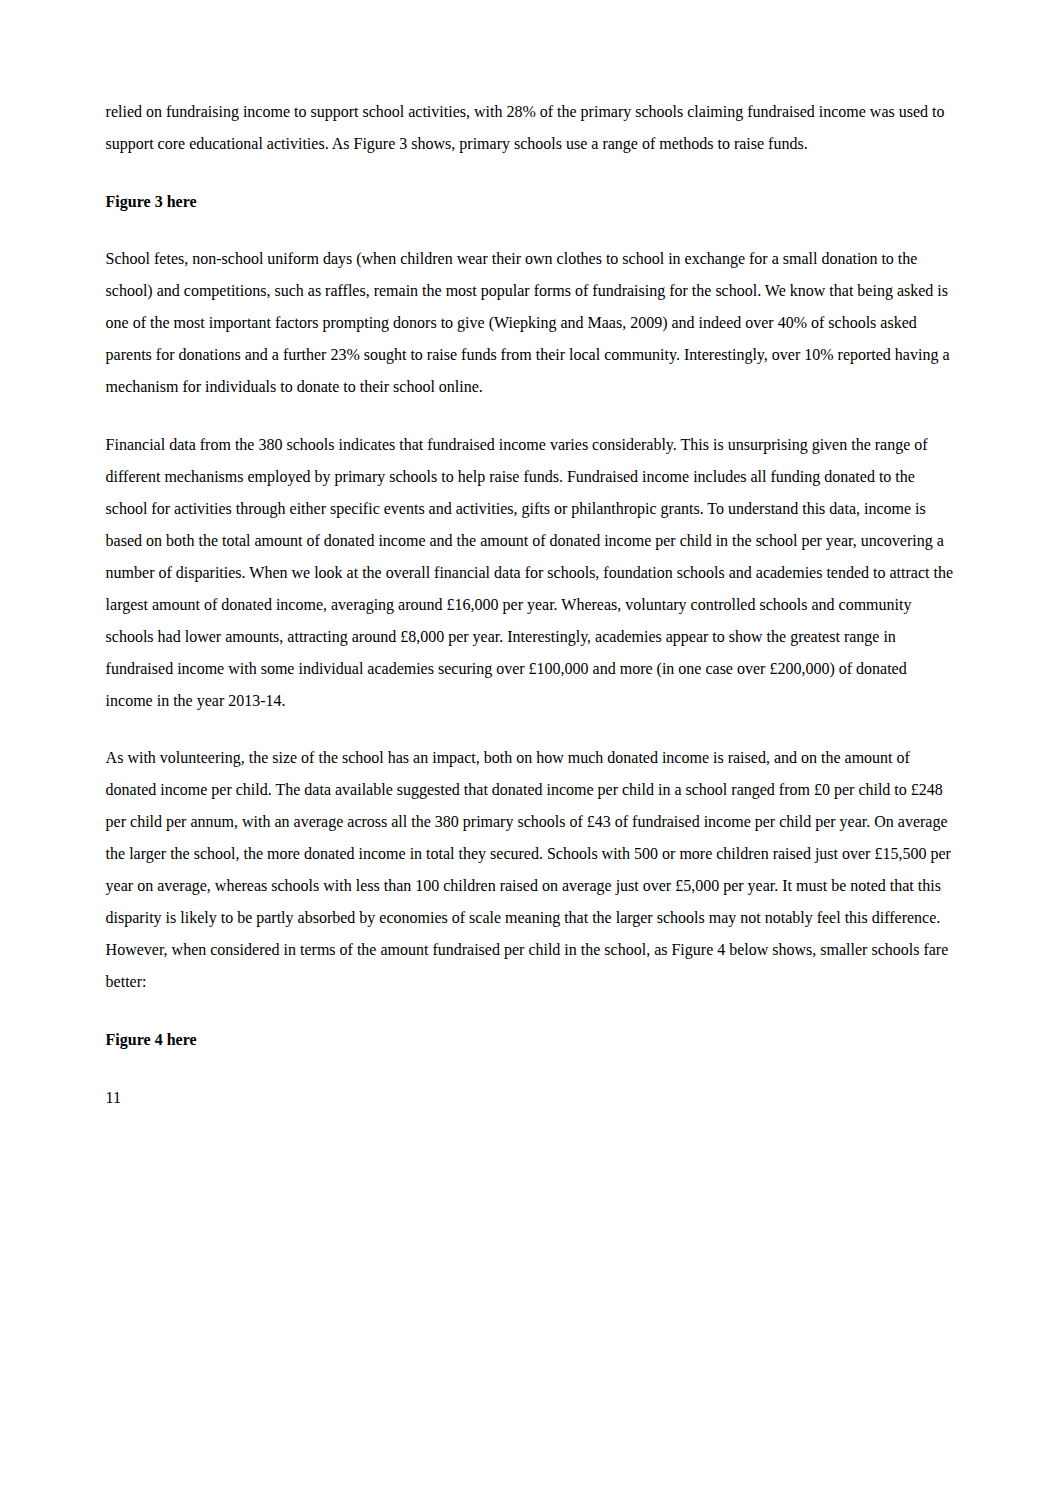relied on fundraising income to support school activities, with 28% of the primary schools claiming fundraised income was used to support core educational activities. As Figure 3 shows, primary schools use a range of methods to raise funds.
Figure 3 here
School fetes, non-school uniform days (when children wear their own clothes to school in exchange for a small donation to the school) and competitions, such as raffles, remain the most popular forms of fundraising for the school. We know that being asked is one of the most important factors prompting donors to give (Wiepking and Maas, 2009) and indeed over 40% of schools asked parents for donations and a further 23% sought to raise funds from their local community. Interestingly, over 10% reported having a mechanism for individuals to donate to their school online.
Financial data from the 380 schools indicates that fundraised income varies considerably. This is unsurprising given the range of different mechanisms employed by primary schools to help raise funds. Fundraised income includes all funding donated to the school for activities through either specific events and activities, gifts or philanthropic grants. To understand this data, income is based on both the total amount of donated income and the amount of donated income per child in the school per year, uncovering a number of disparities. When we look at the overall financial data for schools, foundation schools and academies tended to attract the largest amount of donated income, averaging around £16,000 per year. Whereas, voluntary controlled schools and community schools had lower amounts, attracting around £8,000 per year. Interestingly, academies appear to show the greatest range in fundraised income with some individual academies securing over £100,000 and more (in one case over £200,000) of donated income in the year 2013-14.
As with volunteering, the size of the school has an impact, both on how much donated income is raised, and on the amount of donated income per child. The data available suggested that donated income per child in a school ranged from £0 per child to £248 per child per annum, with an average across all the 380 primary schools of £43 of fundraised income per child per year. On average the larger the school, the more donated income in total they secured. Schools with 500 or more children raised just over £15,500 per year on average, whereas schools with less than 100 children raised on average just over £5,000 per year. It must be noted that this disparity is likely to be partly absorbed by economies of scale meaning that the larger schools may not notably feel this difference. However, when considered in terms of the amount fundraised per child in the school, as Figure 4 below shows, smaller schools fare better:
Figure 4 here
11